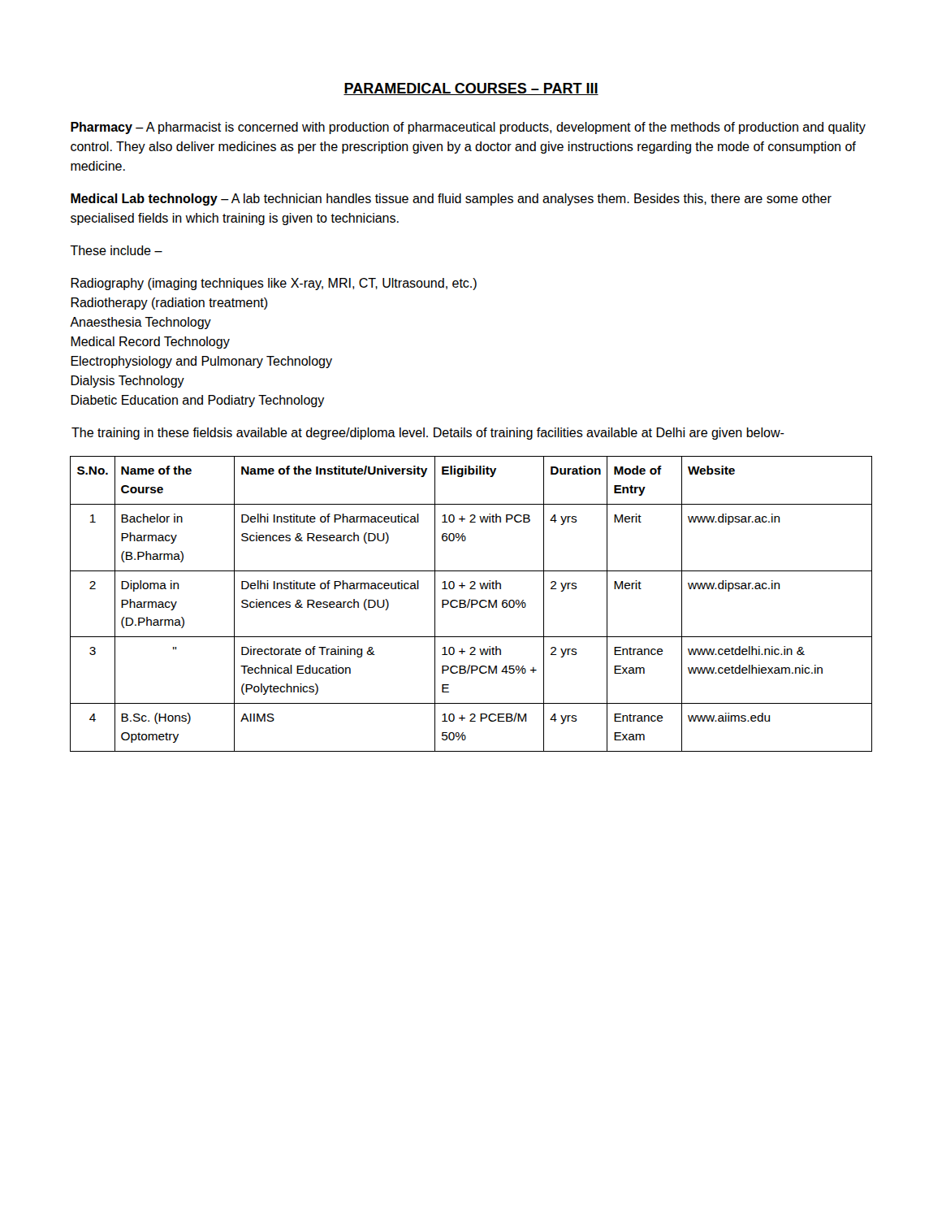PARAMEDICAL COURSES – PART III
Pharmacy – A pharmacist is concerned with production of pharmaceutical products, development of the methods of production and quality control. They also deliver medicines as per the prescription given by a doctor and give instructions regarding the mode of consumption of medicine.
Medical Lab technology – A lab technician handles tissue and fluid samples and analyses them. Besides this, there are some other specialised fields in which training is given to technicians.
These include –
Radiography (imaging techniques like X-ray, MRI, CT, Ultrasound, etc.)
Radiotherapy (radiation treatment)
Anaesthesia Technology
Medical Record Technology
Electrophysiology and Pulmonary Technology
Dialysis Technology
Diabetic Education and Podiatry Technology
The training in these fieldsis available at degree/diploma level. Details of training facilities available at Delhi are given below-
| S.No. | Name of the Course | Name of the Institute/University | Eligibility | Duration | Mode of Entry | Website |
| --- | --- | --- | --- | --- | --- | --- |
| 1 | Bachelor in Pharmacy (B.Pharma) | Delhi Institute of Pharmaceutical Sciences & Research (DU) | 10 + 2 with PCB 60% | 4 yrs | Merit | www.dipsar.ac.in |
| 2 | Diploma in Pharmacy (D.Pharma) | Delhi Institute of Pharmaceutical Sciences & Research (DU) | 10 + 2 with PCB/PCM 60% | 2 yrs | Merit | www.dipsar.ac.in |
| 3 | " | Directorate of Training & Technical Education (Polytechnics) | 10 + 2 with PCB/PCM 45% + E | 2 yrs | Entrance Exam | www.cetdelhi.nic.in & www.cetdelhiexam.nic.in |
| 4 | B.Sc. (Hons) Optometry | AIIMS | 10 + 2 PCEB/M 50% | 4 yrs | Entrance Exam | www.aiims.edu |